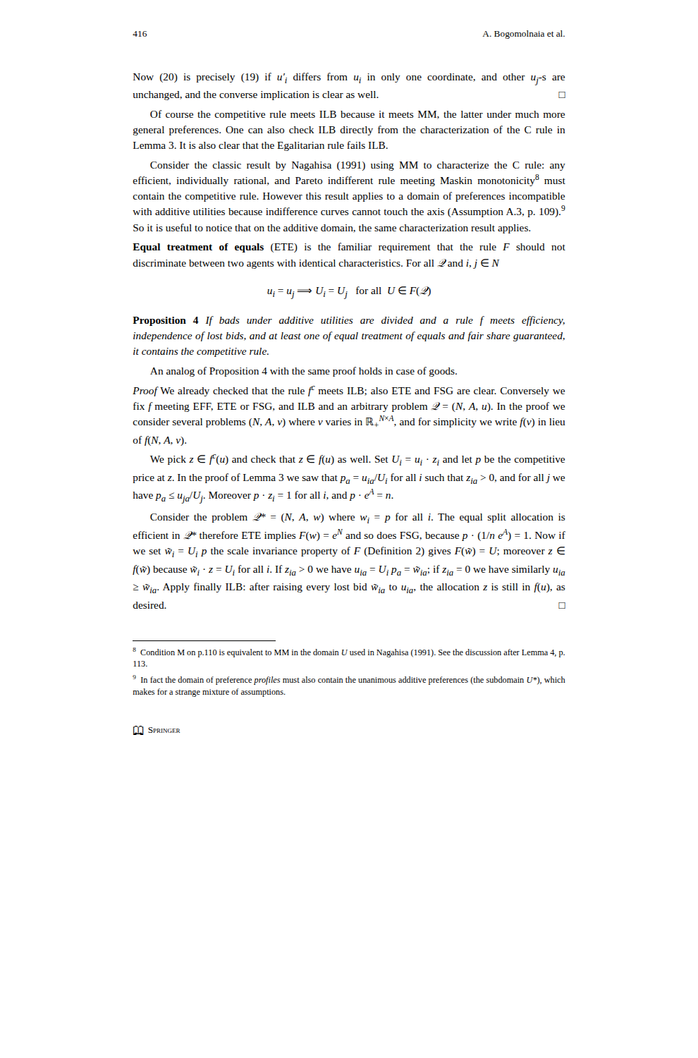416 A. Bogomolnaia et al.
Now (20) is precisely (19) if u′i differs from ui in only one coordinate, and other uj-s are unchanged, and the converse implication is clear as well. □
Of course the competitive rule meets ILB because it meets MM, the latter under much more general preferences. One can also check ILB directly from the characterization of the C rule in Lemma 3. It is also clear that the Egalitarian rule fails ILB.
Consider the classic result by Nagahisa (1991) using MM to characterize the C rule: any efficient, individually rational, and Pareto indifferent rule meeting Maskin monotonicity8 must contain the competitive rule. However this result applies to a domain of preferences incompatible with additive utilities because indifference curves cannot touch the axis (Assumption A.3, p. 109).9 So it is useful to notice that on the additive domain, the same characterization result applies.
Equal treatment of equals (ETE) is the familiar requirement that the rule F should not discriminate between two agents with identical characteristics. For all 𝒬 and i, j ∈ N
ui = uj ⟹ Ui = Uj for all U ∈ F(𝒬)
Proposition 4 If bads under additive utilities are divided and a rule f meets efficiency, independence of lost bids, and at least one of equal treatment of equals and fair share guaranteed, it contains the competitive rule.
An analog of Proposition 4 with the same proof holds in case of goods.
Proof We already checked that the rule fc meets ILB; also ETE and FSG are clear. Conversely we fix f meeting EFF, ETE or FSG, and ILB and an arbitrary problem 𝒬 = (N, A, u). In the proof we consider several problems (N, A, v) where v varies in ℝ+N×A, and for simplicity we write f(v) in lieu of f(N, A, v).
We pick z ∈ fc(u) and check that z ∈ f(u) as well. Set Ui = ui · zi and let p be the competitive price at z. In the proof of Lemma 3 we saw that pa = uia/Ui for all i such that zia > 0, and for all j we have pa ≤ uja/Uj. Moreover p · zi = 1 for all i, and p · eA = n.
Consider the problem 𝒬* = (N, A, w) where wi = p for all i. The equal split allocation is efficient in 𝒬* therefore ETE implies F(w) = eN and so does FSG, because p · (1/n eA) = 1. Now if we set w̃i = Ui p the scale invariance property of F (Definition 2) gives F(w̃) = U; moreover z ∈ f(w̃) because w̃i · z = Ui for all i. If zia > 0 we have uia = Ui pa = w̃ia; if zia = 0 we have similarly uia ≥ w̃ia. Apply finally ILB: after raising every lost bid w̃ia to uia, the allocation z is still in f(u), as desired. □
8 Condition M on p.110 is equivalent to MM in the domain U used in Nagahisa (1991). See the discussion after Lemma 4, p. 113.
9 In fact the domain of preference profiles must also contain the unanimous additive preferences (the subdomain U*), which makes for a strange mixture of assumptions.
🕮Springer